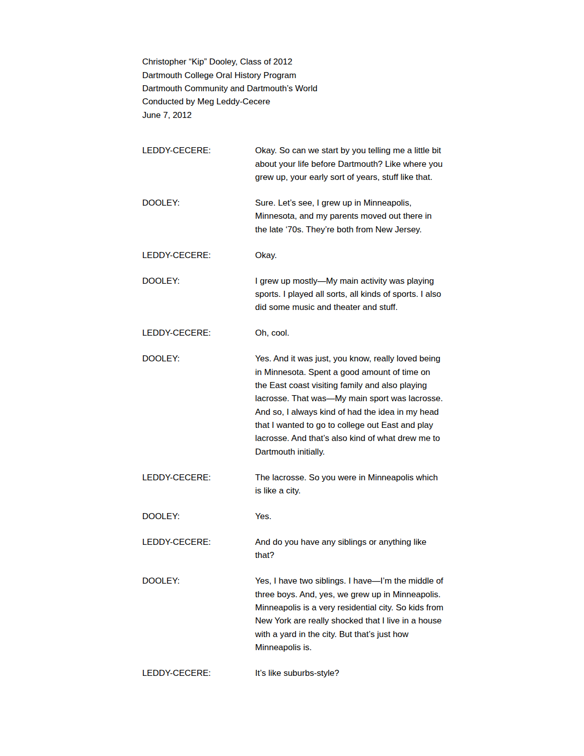Christopher “Kip” Dooley, Class of 2012
Dartmouth College Oral History Program
Dartmouth Community and Dartmouth’s World
Conducted by Meg Leddy-Cecere
June 7, 2012
Leddy-Cecere:
Okay. So can we start by you telling me a little bit about your life before Dartmouth? Like where you grew up, your early sort of years, stuff like that.
Dooley:
Sure. Let’s see, I grew up in Minneapolis, Minnesota, and my parents moved out there in the late ‘70s. They’re both from New Jersey.
Leddy-Cecere:
Okay.
Dooley:
I grew up mostly—My main activity was playing sports. I played all sorts, all kinds of sports. I also did some music and theater and stuff.
Leddy-Cecere:
Oh, cool.
Dooley:
Yes. And it was just, you know, really loved being in Minnesota. Spent a good amount of time on the East coast visiting family and also playing lacrosse. That was—My main sport was lacrosse. And so, I always kind of had the idea in my head that I wanted to go to college out East and play lacrosse. And that’s also kind of what drew me to Dartmouth initially.
Leddy-Cecere:
The lacrosse. So you were in Minneapolis which is like a city.
Dooley:
Yes.
Leddy-Cecere:
And do you have any siblings or anything like that?
Dooley:
Yes, I have two siblings. I have—I’m the middle of three boys. And, yes, we grew up in Minneapolis. Minneapolis is a very residential city. So kids from New York are really shocked that I live in a house with a yard in the city. But that’s just how Minneapolis is.
Leddy-Cecere:
It’s like suburbs-style?